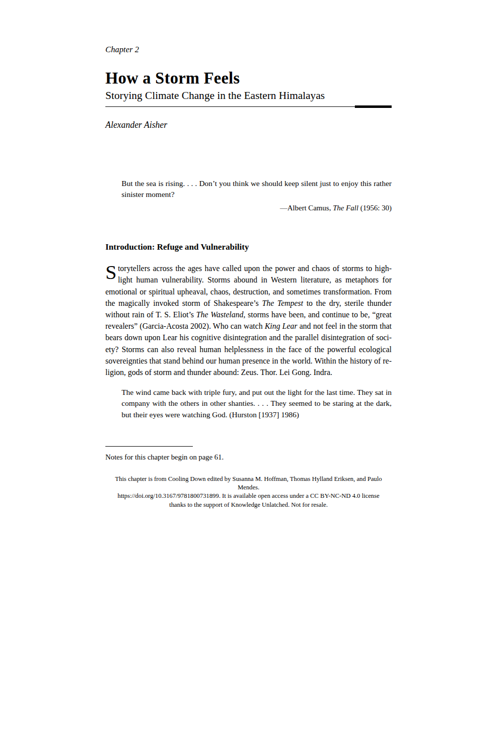Chapter 2
How a Storm Feels
Storying Climate Change in the Eastern Himalayas
Alexander Aisher
But the sea is rising. . . . Don’t you think we should keep silent just to enjoy this rather sinister moment?
—Albert Camus, The Fall (1956: 30)
Introduction: Refuge and Vulnerability
Storytellers across the ages have called upon the power and chaos of storms to highlight human vulnerability. Storms abound in Western literature, as metaphors for emotional or spiritual upheaval, chaos, destruction, and sometimes transformation. From the magically invoked storm of Shakespeare’s The Tempest to the dry, sterile thunder without rain of T. S. Eliot’s The Wasteland, storms have been, and continue to be, “great revealers” (Garcia-Acosta 2002). Who can watch King Lear and not feel in the storm that bears down upon Lear his cognitive disintegration and the parallel disintegration of society? Storms can also reveal human helplessness in the face of the powerful ecological sovereignties that stand behind our human presence in the world. Within the history of religion, gods of storm and thunder abound: Zeus. Thor. Lei Gong. Indra.
The wind came back with triple fury, and put out the light for the last time. They sat in company with the others in other shanties. . . . They seemed to be staring at the dark, but their eyes were watching God. (Hurston [1937] 1986)
Notes for this chapter begin on page 61.
This chapter is from Cooling Down edited by Susanna M. Hoffman, Thomas Hylland Eriksen, and Paulo Mendes.
https://doi.org/10.3167/9781800731899. It is available open access under a CC BY-NC-ND 4.0 license
thanks to the support of Knowledge Unlatched. Not for resale.